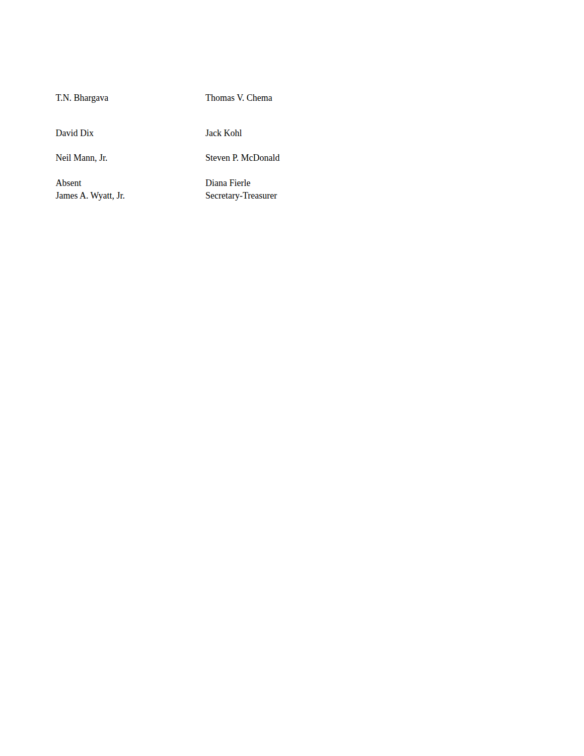| T.N. Bhargava | Thomas V. Chema |
| David Dix | Jack Kohl |
| Neil Mann, Jr. | Steven P. McDonald |
| Absent James A. Wyatt, Jr. | Diana Fierle Secretary-Treasurer |